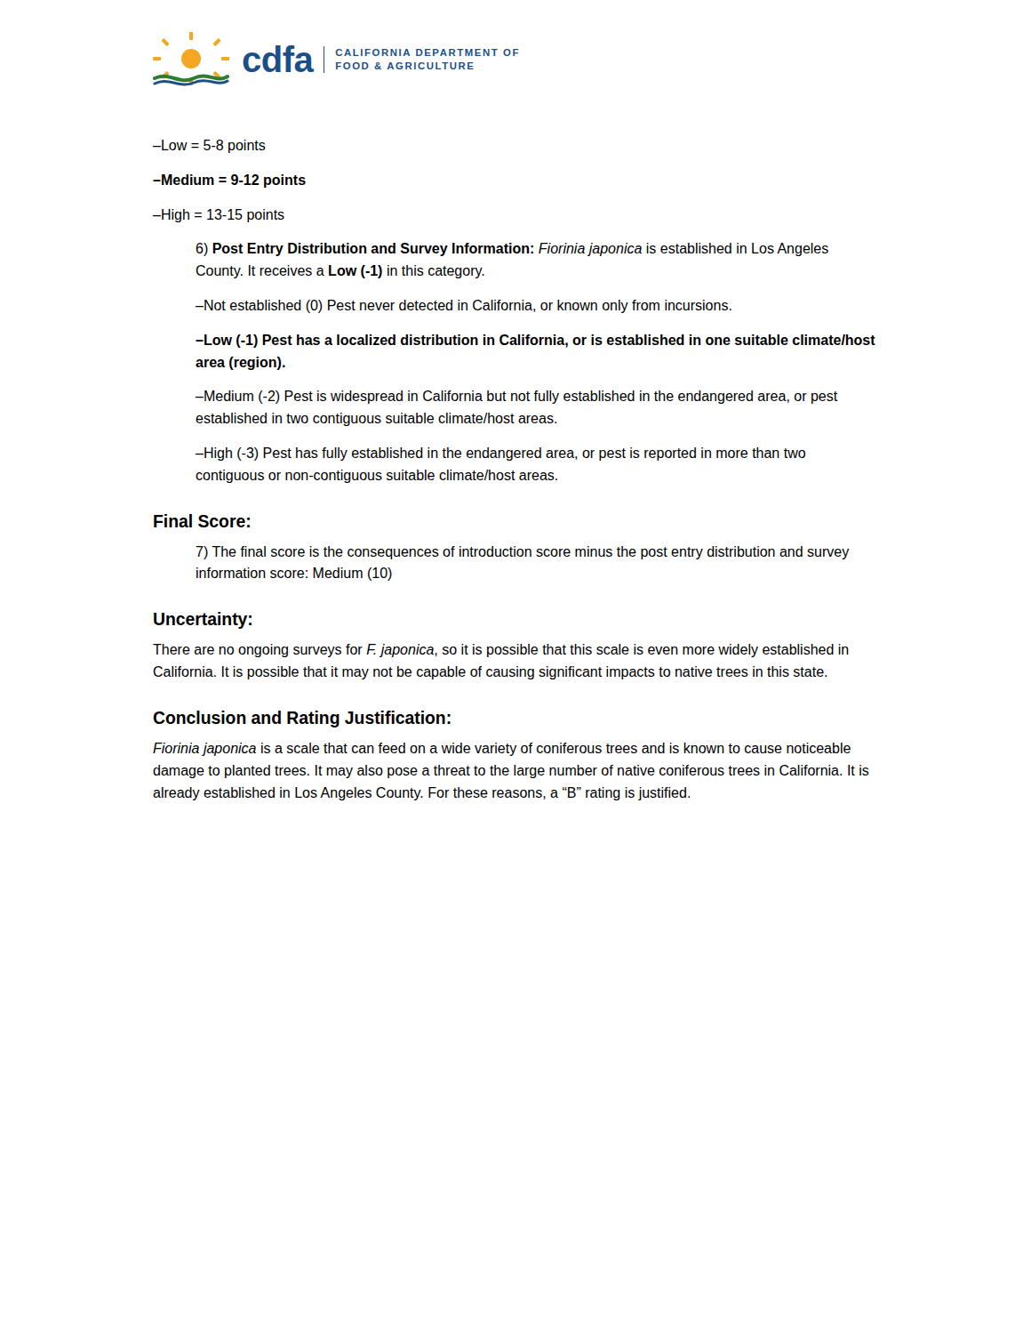cdfa California Department of
Food & Agriculture
–Low = 5-8 points
–Medium = 9-12 points
–High = 13-15 points
6) Post Entry Distribution and Survey Information: Fiorinia japonica is established in Los Angeles County. It receives a Low (-1) in this category.
–Not established (0) Pest never detected in California, or known only from incursions.
–Low (-1) Pest has a localized distribution in California, or is established in one suitable climate/host area (region).
–Medium (-2) Pest is widespread in California but not fully established in the endangered area, or pest established in two contiguous suitable climate/host areas.
–High (-3) Pest has fully established in the endangered area, or pest is reported in more than two contiguous or non-contiguous suitable climate/host areas.
Final Score:
7) The final score is the consequences of introduction score minus the post entry distribution and survey information score: Medium (10)
Uncertainty:
There are no ongoing surveys for F. japonica, so it is possible that this scale is even more widely established in California. It is possible that it may not be capable of causing significant impacts to native trees in this state.
Conclusion and Rating Justification:
Fiorinia japonica is a scale that can feed on a wide variety of coniferous trees and is known to cause noticeable damage to planted trees. It may also pose a threat to the large number of native coniferous trees in California. It is already established in Los Angeles County. For these reasons, a “B” rating is justified.